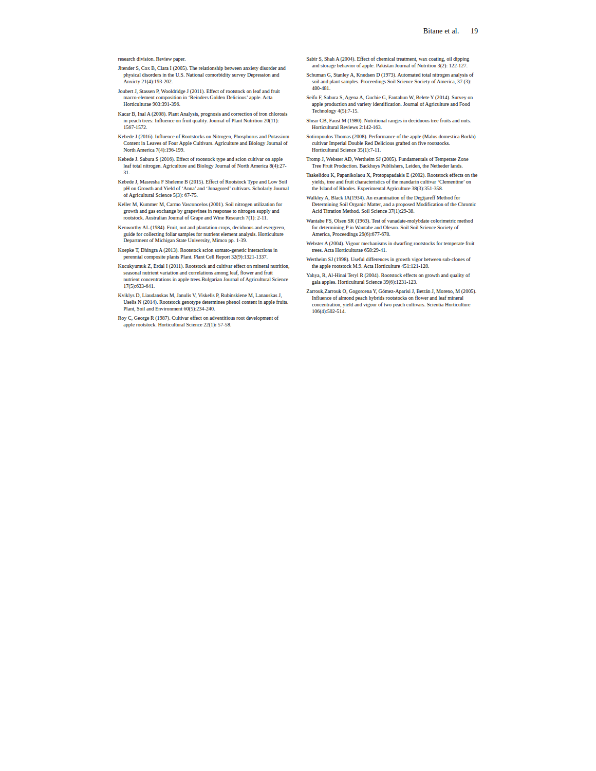Bitane et al. 19
research division. Review paper.
Jitender S, Cox B, Clara I (2005). The relationship between anxiety disorder and physical disorders in the U.S. National comorbidity survey Depression and Anxicty 21(4):193-202.
Joubert J, Stassen P, Wooldridge J (2011). Effect of rootstock on leaf and fruit macro-element composition in ‘Reinders Golden Delicious’ apple. Acta Horticulturae 903:391-396.
Kacar B, Inal A (2008). Plant Analysis, prognosis and correction of iron chlorosis in peach trees: Influence on fruit quality. Journal of Plant Nutrition 20(11): 1567-1572.
Kebede J (2016). Influence of Rootstocks on Nitrogen, Phosphorus and Potassium Content in Leaves of Four Apple Cultivars. Agriculture and Biology Journal of North America 7(4):196-199.
Kebede J. Sabura S (2016). Effect of rootstock type and scion cultivar on apple leaf total nitrogen. Agriculture and Biology Journal of North America 8(4):27-31.
Kebede J, Masresha F Sheleme B (2015). Effect of Rootstock Type and Low Soil pH on Growth and Yield of ‘Anna’ and ‘Jonagored’ cultivars. Scholarly Journal of Agricultural Science 5(3): 67-75.
Keller M, Kummer M, Carmo Vasconcelos (2001). Soil nitrogen utilization for growth and gas exchange by grapevines in response to nitrogen supply and rootstock. Australian Journal of Grape and Wine Research 7(1): 2-11.
Kenworthy AL (1984). Fruit, nut and plantation crops, deciduous and evergreen, guide for collecting foliar samples for nutrient element analysis. Horticulture Department of Michigan State University, Mimco pp. 1-39.
Koepke T, Dhingra A (2013). Rootstock scion somato-genetic interactions in perennial composite plants Plant. Plant Cell Report 32(9):1321-1337.
Kucukyumuk Z, Erdal I (2011). Rootstock and cultivar effect on mineral nutrition, seasonal nutrient variation and correlations among leaf, flower and fruit nutrient concentrations in apple trees.Bulgarian Journal of Agricultural Science 17(5):633-641.
Kviklys D, Liaudanskas M, Janulis V, Viskelis P, Rubinskiene M, Lanauskas J, Uselis N (2014). Rootstock genotype determines phenol content in apple fruits. Plant, Soil and Environment 60(5):234-240.
Roy C, George R (1987). Cultivar effect on adventitious root development of apple rootstock. Horticultural Science 22(1): 57-58.
Sabir S, Shah A (2004). Effect of chemical treatment, wax coating, oil dipping and storage behavior of apple. Pakistan Journal of Nutrition 3(2): 122-127.
Schuman G, Stanley A, Knudsen D (1973). Automated total nitrogen analysis of soil and plant samples. Proceedings Soil Science Society of America, 37 (3): 480-481.
Seifu F, Sabura S, Agena A, Guchie G, Fantahun W, Belete Y (2014). Survey on apple production and variety identification. Journal of Agriculture and Food Technology 4(5):7-15.
Shear CB, Faust M (1980). Nutritional ranges in deciduous tree fruits and nuts. Horticultural Reviews 2:142-163.
Sotiropoulos Thomas (2008). Performance of the apple (Malus domestica Borkh) cultivar Imperial Double Red Delicious grafted on five rootstocks. Horticultural Science 35(1):7-11.
Tromp J, Webster AD, Wertheim SJ (2005). Fundamentals of Temperate Zone Tree Fruit Production. Backhuys Publishers, Leiden, the Netheder lands.
Tsakelidou K, Papanikolaou X, Protopapadakis E (2002). Rootstock effects on the yields, tree and fruit characteristics of the mandarin cultivar ‘Clementine’ on the Island of Rhodes. Experimental Agriculture 38(3):351-358.
Walkley A, Black IA(1934). An examination of the Degtjareff Method for Determining Soil Organic Matter, and a proposed Modification of the Chromic Acid Titration Method. Soil Science 37(1):29-38.
Wantabe FS, Olsen SR (1963). Test of vanadate-molybdate colorimetric method for determining P in Wantabe and Oleson. Soil Soil Science Society of America, Proceedings 29(6):677-678.
Webster A (2004). Vigour mechanisms in dwarfing rootstocks for temperate fruit trees. Acta Horticulturae 658:29-41.
Wertheim SJ (1998). Useful differences in growth vigor between sub-clones of the apple rootstock M.9. Acta Horticulture 451:121-128.
Yahya, R, Al-Hinai Teryl R (2004). Rootstock effects on growth and quality of gala apples. Horticultural Science 39(6):1231-123.
Zarrouk,Zarrouk O, Gogorcena Y, Gómez-Aparisi J, Betrán J, Moreno, M (2005). Influence of almond peach hybrids rootstocks on flower and leaf mineral concentration, yield and vigour of two peach cultivars. Scientia Horticulture 106(4):502-514.